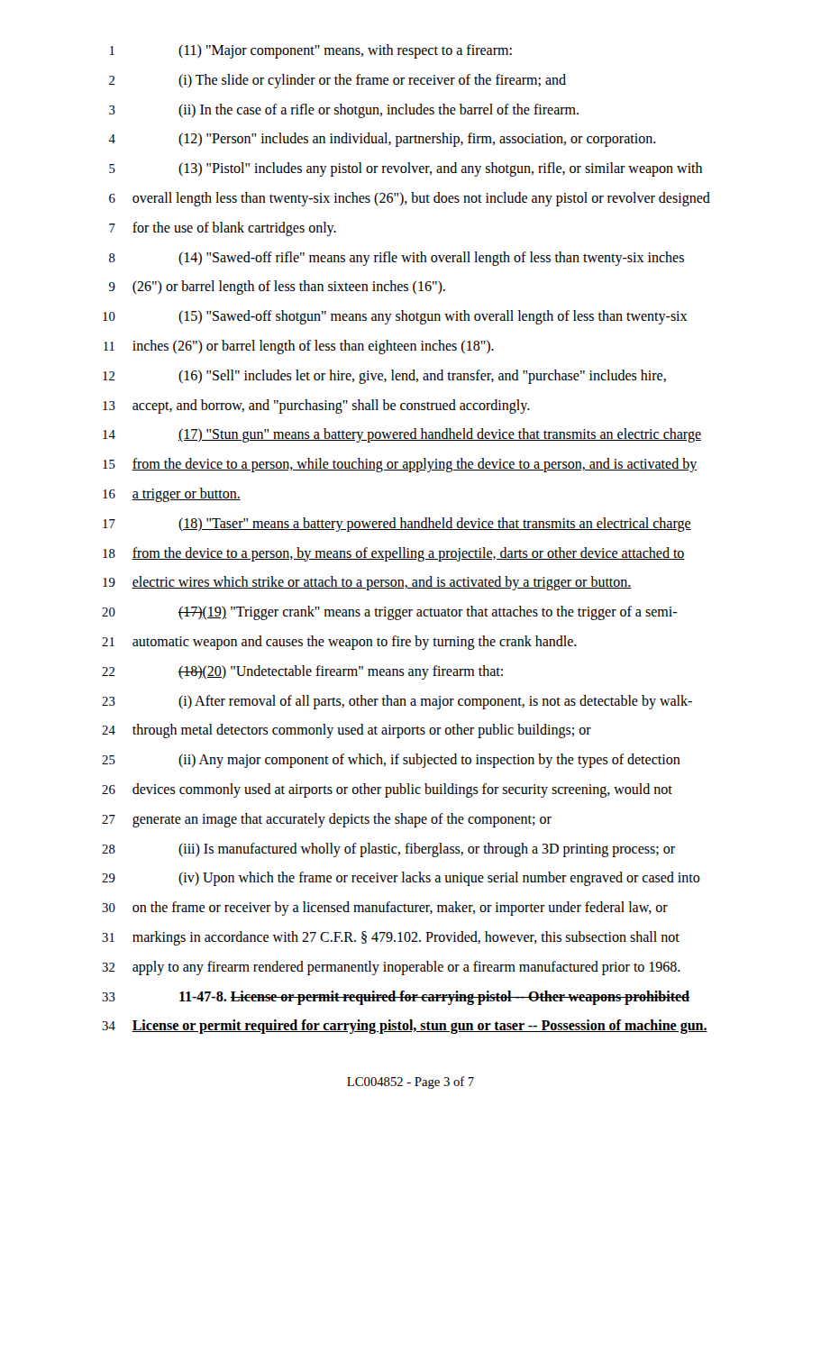(11) "Major component" means, with respect to a firearm:
(i) The slide or cylinder or the frame or receiver of the firearm; and
(ii) In the case of a rifle or shotgun, includes the barrel of the firearm.
(12) "Person" includes an individual, partnership, firm, association, or corporation.
(13) "Pistol" includes any pistol or revolver, and any shotgun, rifle, or similar weapon with
overall length less than twenty-six inches (26"), but does not include any pistol or revolver designed
for the use of blank cartridges only.
(14) "Sawed-off rifle" means any rifle with overall length of less than twenty-six inches
(26") or barrel length of less than sixteen inches (16").
(15) "Sawed-off shotgun" means any shotgun with overall length of less than twenty-six
inches (26") or barrel length of less than eighteen inches (18").
(16) "Sell" includes let or hire, give, lend, and transfer, and "purchase" includes hire,
accept, and borrow, and "purchasing" shall be construed accordingly.
(17) "Stun gun" means a battery powered handheld device that transmits an electric charge
from the device to a person, while touching or applying the device to a person, and is activated by
a trigger or button.
(18) "Taser" means a battery powered handheld device that transmits an electrical charge
from the device to a person, by means of expelling a projectile, darts or other device attached to
electric wires which strike or attach to a person, and is activated by a trigger or button.
(17)(19) "Trigger crank" means a trigger actuator that attaches to the trigger of a semi-
automatic weapon and causes the weapon to fire by turning the crank handle.
(18)(20) "Undetectable firearm" means any firearm that:
(i) After removal of all parts, other than a major component, is not as detectable by walk-
through metal detectors commonly used at airports or other public buildings; or
(ii) Any major component of which, if subjected to inspection by the types of detection
devices commonly used at airports or other public buildings for security screening, would not
generate an image that accurately depicts the shape of the component; or
(iii) Is manufactured wholly of plastic, fiberglass, or through a 3D printing process; or
(iv) Upon which the frame or receiver lacks a unique serial number engraved or cased into
on the frame or receiver by a licensed manufacturer, maker, or importer under federal law, or
markings in accordance with 27 C.F.R. § 479.102. Provided, however, this subsection shall not
apply to any firearm rendered permanently inoperable or a firearm manufactured prior to 1968.
11-47-8. License or permit required for carrying pistol -- Other weapons prohibited
License or permit required for carrying pistol, stun gun or taser -- Possession of machine gun.
LC004852 - Page 3 of 7